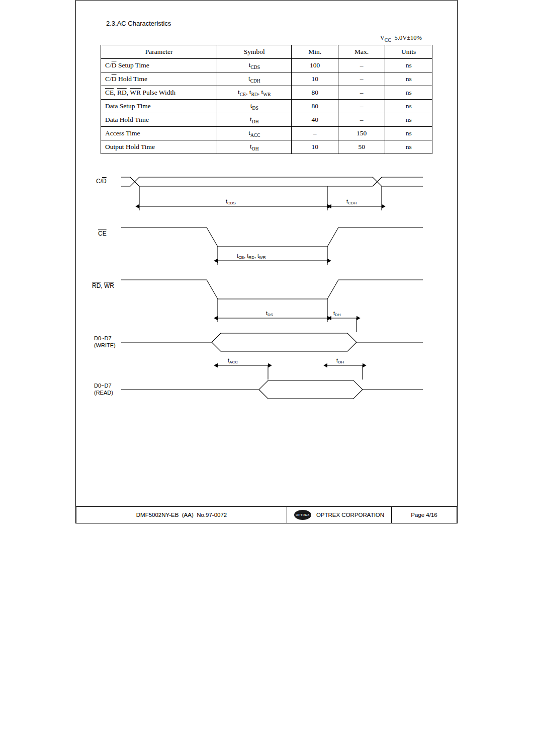2.3.AC Characteristics
VCC=5.0V±10%
| Parameter | Symbol | Min. | Max. | Units |
| --- | --- | --- | --- | --- |
| C/ D Setup Time | t CDS | 100 | – | ns |
| C/ D Hold Time | t CDH | 10 | – | ns |
| CE , RD , WR Pulse Width | t CE , t RD , t WR | 80 | – | ns |
| Data Setup Time | t DS | 80 | – | ns |
| Data Hold Time | t DH | 40 | – | ns |
| Access Time | t ACC | – | 150 | ns |
| Output Hold Time | t OH | 10 | 50 | ns |
C/D tCDS tCDH CE tCE, tRD, tWR RD, WR tDS tDH D0~D7 (WRITE) tACC tOH D0~D7 (READ)
DMF5002NY-EB (AA) No.97-0072
OPTREX OPTREX CORPORATION
Page 4/16